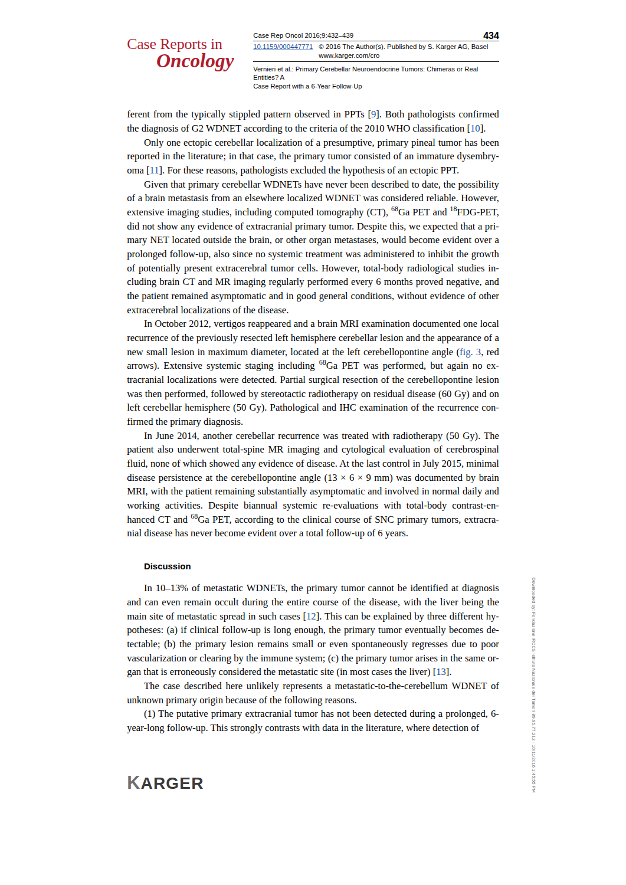434
Case Reports in
Oncology
Case Rep Oncol 2016;9:432–439
10.1159/000447771 © 2016 The Author(s). Published by S. Karger AG, Basel
www.karger.com/cro
Vernieri et al.: Primary Cerebellar Neuroendocrine Tumors: Chimeras or Real Entities? A
Case Report with a 6-Year Follow-Up
ferent from the typically stippled pattern observed in PPTs [9]. Both pathologists confirmed the diagnosis of G2 WDNET according to the criteria of the 2010 WHO classification [10].
Only one ectopic cerebellar localization of a presumptive, primary pineal tumor has been reported in the literature; in that case, the primary tumor consisted of an immature dysembryoma [11]. For these reasons, pathologists excluded the hypothesis of an ectopic PPT.
Given that primary cerebellar WDNETs have never been described to date, the possibility of a brain metastasis from an elsewhere localized WDNET was considered reliable. However, extensive imaging studies, including computed tomography (CT), 68Ga PET and 18FDG-PET, did not show any evidence of extracranial primary tumor. Despite this, we expected that a primary NET located outside the brain, or other organ metastases, would become evident over a prolonged follow-up, also since no systemic treatment was administered to inhibit the growth of potentially present extracerebral tumor cells. However, total-body radiological studies including brain CT and MR imaging regularly performed every 6 months proved negative, and the patient remained asymptomatic and in good general conditions, without evidence of other extracerebral localizations of the disease.
In October 2012, vertigos reappeared and a brain MRI examination documented one local recurrence of the previously resected left hemisphere cerebellar lesion and the appearance of a new small lesion in maximum diameter, located at the left cerebellopontine angle (fig. 3, red arrows). Extensive systemic staging including 68Ga PET was performed, but again no extracranial localizations were detected. Partial surgical resection of the cerebellopontine lesion was then performed, followed by stereotactic radiotherapy on residual disease (60 Gy) and on left cerebellar hemisphere (50 Gy). Pathological and IHC examination of the recurrence confirmed the primary diagnosis.
In June 2014, another cerebellar recurrence was treated with radiotherapy (50 Gy). The patient also underwent total-spine MR imaging and cytological evaluation of cerebrospinal fluid, none of which showed any evidence of disease. At the last control in July 2015, minimal disease persistence at the cerebellopontine angle (13 × 6 × 9 mm) was documented by brain MRI, with the patient remaining substantially asymptomatic and involved in normal daily and working activities. Despite biannual systemic re-evaluations with total-body contrast-enhanced CT and 68Ga PET, according to the clinical course of SNC primary tumors, extracranial disease has never become evident over a total follow-up of 6 years.
Discussion
In 10–13% of metastatic WDNETs, the primary tumor cannot be identified at diagnosis and can even remain occult during the entire course of the disease, with the liver being the main site of metastatic spread in such cases [12]. This can be explained by three different hypotheses: (a) if clinical follow-up is long enough, the primary tumor eventually becomes detectable; (b) the primary lesion remains small or even spontaneously regresses due to poor vascularization or clearing by the immune system; (c) the primary tumor arises in the same organ that is erroneously considered the metastatic site (in most cases the liver) [13].
The case described here unlikely represents a metastatic-to-the-cerebellum WDNET of unknown primary origin because of the following reasons.
(1) The putative primary extracranial tumor has not been detected during a prolonged, 6-year-long follow-up. This strongly contrasts with data in the literature, where detection of
KARGER
Downloaded by: Fondazione IRCCS Istituto Nazionale dei Tumori 89.96.77.212 - 10/11/2016 1:45:55 PM